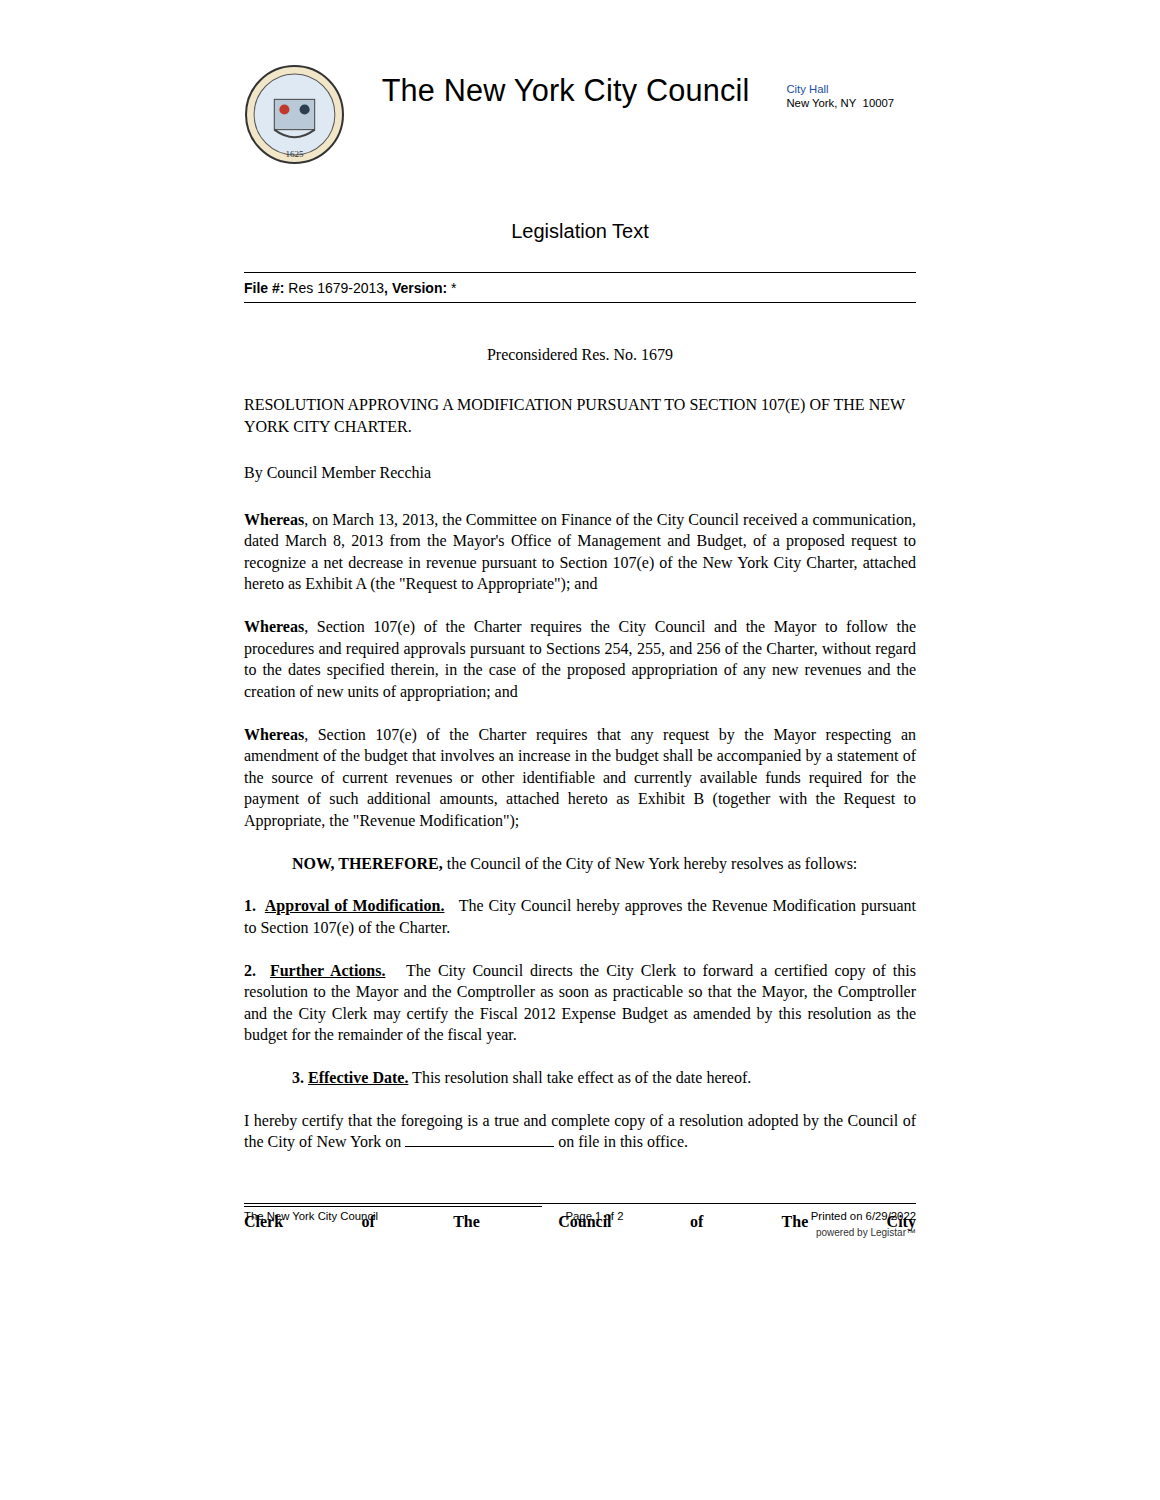The New York City Council
City Hall
New York, NY 10007
Legislation Text
File #: Res 1679-2013, Version: *
Preconsidered Res. No. 1679
RESOLUTION APPROVING A MODIFICATION PURSUANT TO SECTION 107(E) OF THE NEW YORK CITY CHARTER.
By Council Member Recchia
Whereas, on March 13, 2013, the Committee on Finance of the City Council received a communication, dated March 8, 2013 from the Mayor's Office of Management and Budget, of a proposed request to recognize a net decrease in revenue pursuant to Section 107(e) of the New York City Charter, attached hereto as Exhibit A (the "Request to Appropriate"); and
Whereas, Section 107(e) of the Charter requires the City Council and the Mayor to follow the procedures and required approvals pursuant to Sections 254, 255, and 256 of the Charter, without regard to the dates specified therein, in the case of the proposed appropriation of any new revenues and the creation of new units of appropriation; and
Whereas, Section 107(e) of the Charter requires that any request by the Mayor respecting an amendment of the budget that involves an increase in the budget shall be accompanied by a statement of the source of current revenues or other identifiable and currently available funds required for the payment of such additional amounts, attached hereto as Exhibit B (together with the Request to Appropriate, the "Revenue Modification");
NOW, THEREFORE, the Council of the City of New York hereby resolves as follows:
1. Approval of Modification. The City Council hereby approves the Revenue Modification pursuant to Section 107(e) of the Charter.
2. Further Actions. The City Council directs the City Clerk to forward a certified copy of this resolution to the Mayor and the Comptroller as soon as practicable so that the Mayor, the Comptroller and the City Clerk may certify the Fiscal 2012 Expense Budget as amended by this resolution as the budget for the remainder of the fiscal year.
3. Effective Date. This resolution shall take effect as of the date hereof.
I hereby certify that the foregoing is a true and complete copy of a resolution adopted by the Council of the City of New York on on file in this office.
Clerk of The Council of The City
The New York City Council
Page 1 of 2
Printed on 6/29/2022
powered by Legistar™